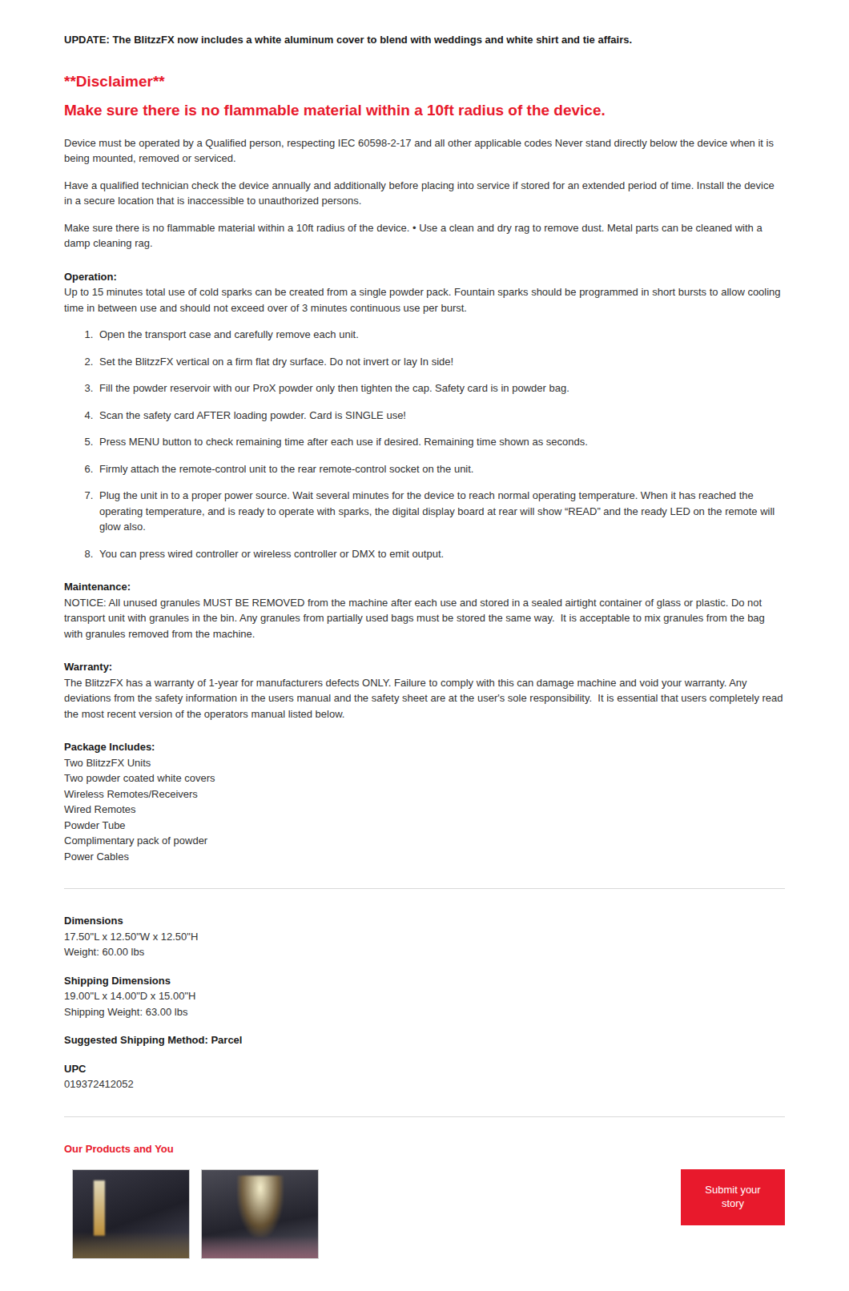UPDATE: The BlitzzFX now includes a white aluminum cover to blend with weddings and white shirt and tie affairs.
**Disclaimer**
Make sure there is no flammable material within a 10ft radius of the device.
Device must be operated by a Qualified person, respecting IEC 60598-2-17 and all other applicable codes Never stand directly below the device when it is being mounted, removed or serviced.
Have a qualified technician check the device annually and additionally before placing into service if stored for an extended period of time. Install the device in a secure location that is inaccessible to unauthorized persons.
Make sure there is no flammable material within a 10ft radius of the device. • Use a clean and dry rag to remove dust. Metal parts can be cleaned with a damp cleaning rag.
Operation:
Up to 15 minutes total use of cold sparks can be created from a single powder pack. Fountain sparks should be programmed in short bursts to allow cooling time in between use and should not exceed over of 3 minutes continuous use per burst.
Open the transport case and carefully remove each unit.
Set the BlitzzFX vertical on a firm flat dry surface. Do not invert or lay In side!
Fill the powder reservoir with our ProX powder only then tighten the cap. Safety card is in powder bag.
Scan the safety card AFTER loading powder. Card is SINGLE use!
Press MENU button to check remaining time after each use if desired. Remaining time shown as seconds.
Firmly attach the remote-control unit to the rear remote-control socket on the unit.
Plug the unit in to a proper power source. Wait several minutes for the device to reach normal operating temperature. When it has reached the operating temperature, and is ready to operate with sparks, the digital display board at rear will show “READ” and the ready LED on the remote will glow also.
You can press wired controller or wireless controller or DMX to emit output.
Maintenance:
NOTICE: All unused granules MUST BE REMOVED from the machine after each use and stored in a sealed airtight container of glass or plastic. Do not transport unit with granules in the bin. Any granules from partially used bags must be stored the same way. It is acceptable to mix granules from the bag with granules removed from the machine.
Warranty:
The BlitzzFX has a warranty of 1-year for manufacturers defects ONLY. Failure to comply with this can damage machine and void your warranty. Any deviations from the safety information in the users manual and the safety sheet are at the user's sole responsibility. It is essential that users completely read the most recent version of the operators manual listed below.
Package Includes:
Two BlitzzFX Units
Two powder coated white covers
Wireless Remotes/Receivers
Wired Remotes
Powder Tube
Complimentary pack of powder
Power Cables
Dimensions 17.50"L x 12.50"W x 12.50"H
Weight: 60.00 lbs
Shipping Dimensions 19.00"L x 14.00"D x 15.00"H
Shipping Weight: 63.00 lbs
Suggested Shipping Method: Parcel
UPC 019372412052
Our Products and You
Submit your story